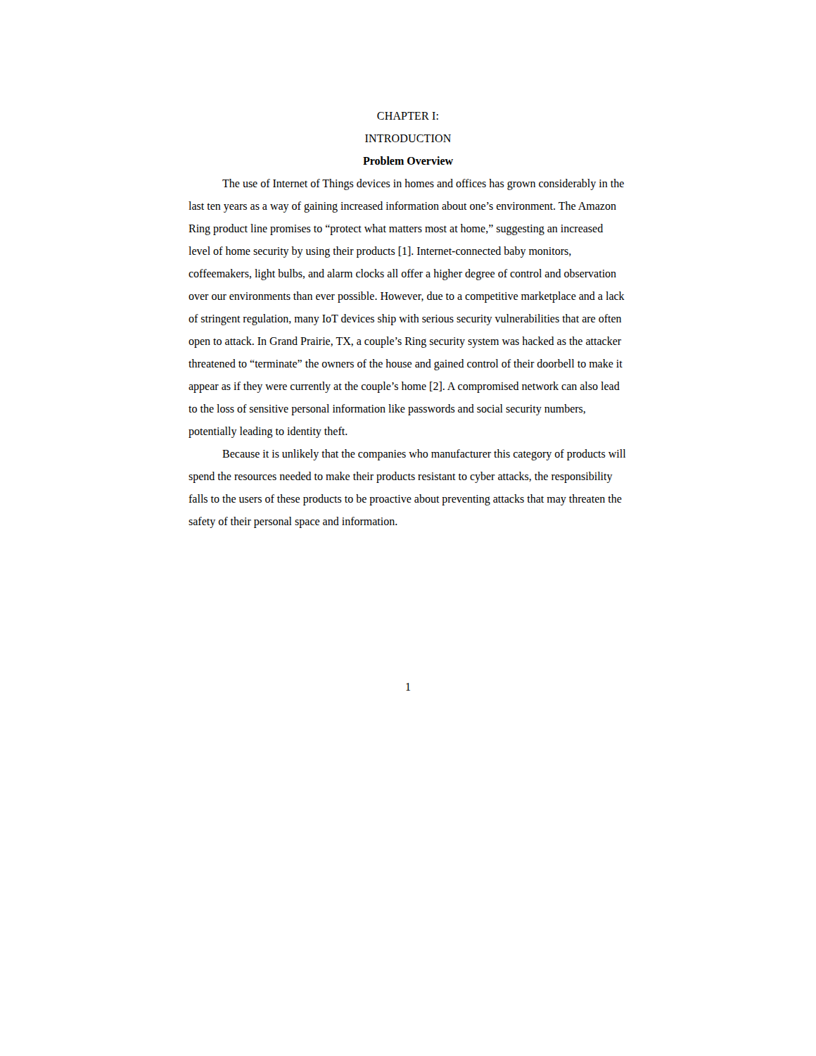CHAPTER I:
INTRODUCTION
Problem Overview
The use of Internet of Things devices in homes and offices has grown considerably in the last ten years as a way of gaining increased information about one’s environment. The Amazon Ring product line promises to “protect what matters most at home,” suggesting an increased level of home security by using their products [1]. Internet-connected baby monitors, coffeemakers, light bulbs, and alarm clocks all offer a higher degree of control and observation over our environments than ever possible. However, due to a competitive marketplace and a lack of stringent regulation, many IoT devices ship with serious security vulnerabilities that are often open to attack. In Grand Prairie, TX, a couple’s Ring security system was hacked as the attacker threatened to “terminate” the owners of the house and gained control of their doorbell to make it appear as if they were currently at the couple’s home [2]. A compromised network can also lead to the loss of sensitive personal information like passwords and social security numbers, potentially leading to identity theft.
Because it is unlikely that the companies who manufacturer this category of products will spend the resources needed to make their products resistant to cyber attacks, the responsibility falls to the users of these products to be proactive about preventing attacks that may threaten the safety of their personal space and information.
1